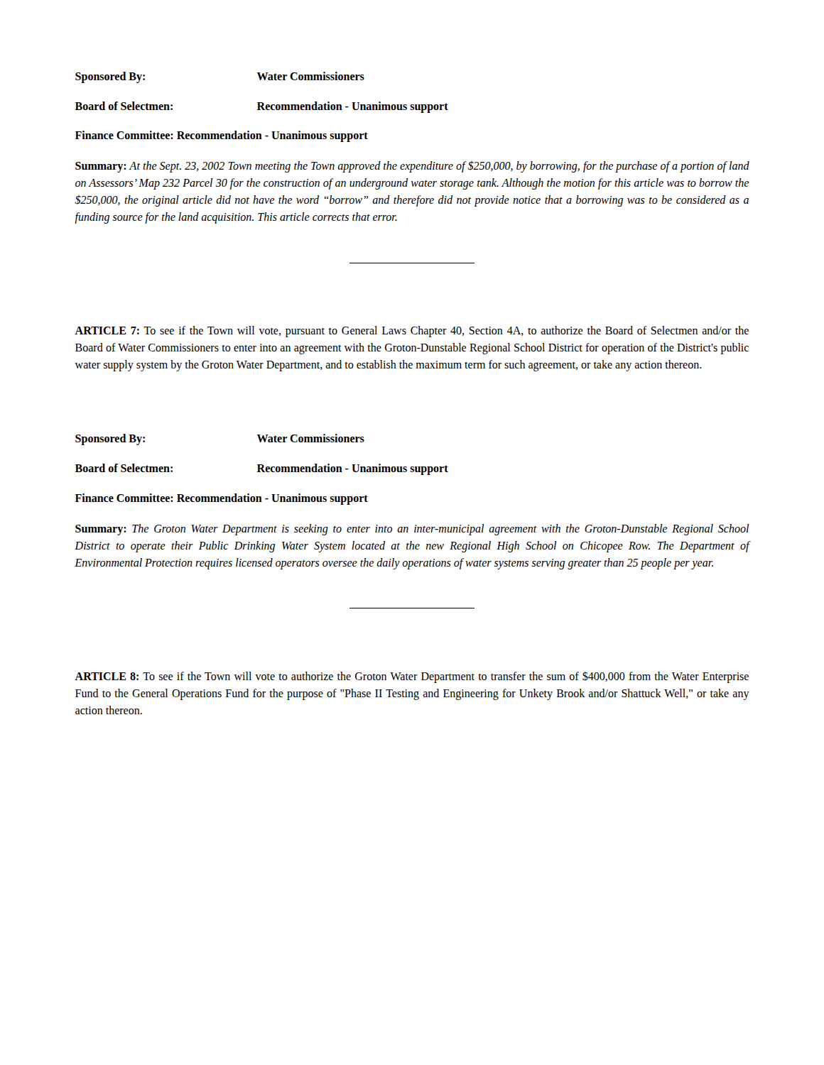Sponsored By: Water Commissioners
Board of Selectmen: Recommendation - Unanimous support
Finance Committee: Recommendation - Unanimous support
Summary: At the Sept. 23, 2002 Town meeting the Town approved the expenditure of $250,000, by borrowing, for the purchase of a portion of land on Assessors’ Map 232 Parcel 30 for the construction of an underground water storage tank. Although the motion for this article was to borrow the $250,000, the original article did not have the word “borrow” and therefore did not provide notice that a borrowing was to be considered as a funding source for the land acquisition. This article corrects that error.
ARTICLE 7: To see if the Town will vote, pursuant to General Laws Chapter 40, Section 4A, to authorize the Board of Selectmen and/or the Board of Water Commissioners to enter into an agreement with the Groton-Dunstable Regional School District for operation of the District's public water supply system by the Groton Water Department, and to establish the maximum term for such agreement, or take any action thereon.
Sponsored By: Water Commissioners
Board of Selectmen: Recommendation - Unanimous support
Finance Committee: Recommendation - Unanimous support
Summary: The Groton Water Department is seeking to enter into an inter-municipal agreement with the Groton-Dunstable Regional School District to operate their Public Drinking Water System located at the new Regional High School on Chicopee Row. The Department of Environmental Protection requires licensed operators oversee the daily operations of water systems serving greater than 25 people per year.
ARTICLE 8: To see if the Town will vote to authorize the Groton Water Department to transfer the sum of $400,000 from the Water Enterprise Fund to the General Operations Fund for the purpose of "Phase II Testing and Engineering for Unkety Brook and/or Shattuck Well," or take any action thereon.